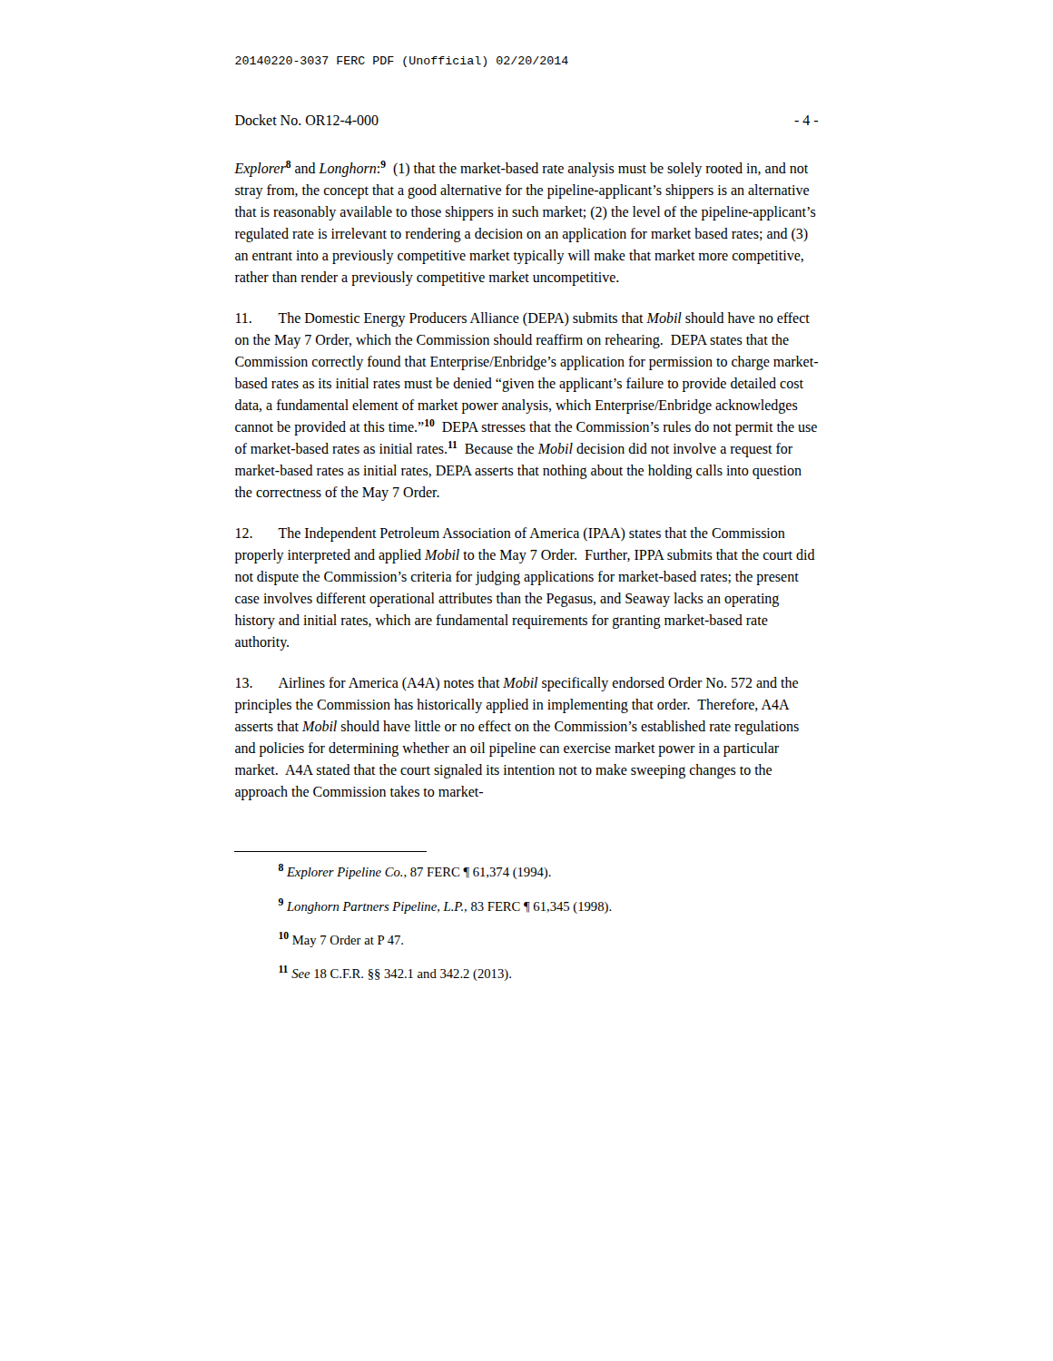20140220-3037 FERC PDF (Unofficial) 02/20/2014
Docket No. OR12-4-000 - 4 -
Explorer8 and Longhorn:9 (1) that the market-based rate analysis must be solely rooted in, and not stray from, the concept that a good alternative for the pipeline-applicant’s shippers is an alternative that is reasonably available to those shippers in such market; (2) the level of the pipeline-applicant’s regulated rate is irrelevant to rendering a decision on an application for market based rates; and (3) an entrant into a previously competitive market typically will make that market more competitive, rather than render a previously competitive market uncompetitive.
11. The Domestic Energy Producers Alliance (DEPA) submits that Mobil should have no effect on the May 7 Order, which the Commission should reaffirm on rehearing. DEPA states that the Commission correctly found that Enterprise/Enbridge’s application for permission to charge market-based rates as its initial rates must be denied “given the applicant’s failure to provide detailed cost data, a fundamental element of market power analysis, which Enterprise/Enbridge acknowledges cannot be provided at this time.”10 DEPA stresses that the Commission’s rules do not permit the use of market-based rates as initial rates.11 Because the Mobil decision did not involve a request for market-based rates as initial rates, DEPA asserts that nothing about the holding calls into question the correctness of the May 7 Order.
12. The Independent Petroleum Association of America (IPAA) states that the Commission properly interpreted and applied Mobil to the May 7 Order. Further, IPPA submits that the court did not dispute the Commission’s criteria for judging applications for market-based rates; the present case involves different operational attributes than the Pegasus, and Seaway lacks an operating history and initial rates, which are fundamental requirements for granting market-based rate authority.
13. Airlines for America (A4A) notes that Mobil specifically endorsed Order No. 572 and the principles the Commission has historically applied in implementing that order. Therefore, A4A asserts that Mobil should have little or no effect on the Commission’s established rate regulations and policies for determining whether an oil pipeline can exercise market power in a particular market. A4A stated that the court signaled its intention not to make sweeping changes to the approach the Commission takes to market-
8 Explorer Pipeline Co., 87 FERC ¶ 61,374 (1994).
9 Longhorn Partners Pipeline, L.P., 83 FERC ¶ 61,345 (1998).
10 May 7 Order at P 47.
11 See 18 C.F.R. §§ 342.1 and 342.2 (2013).